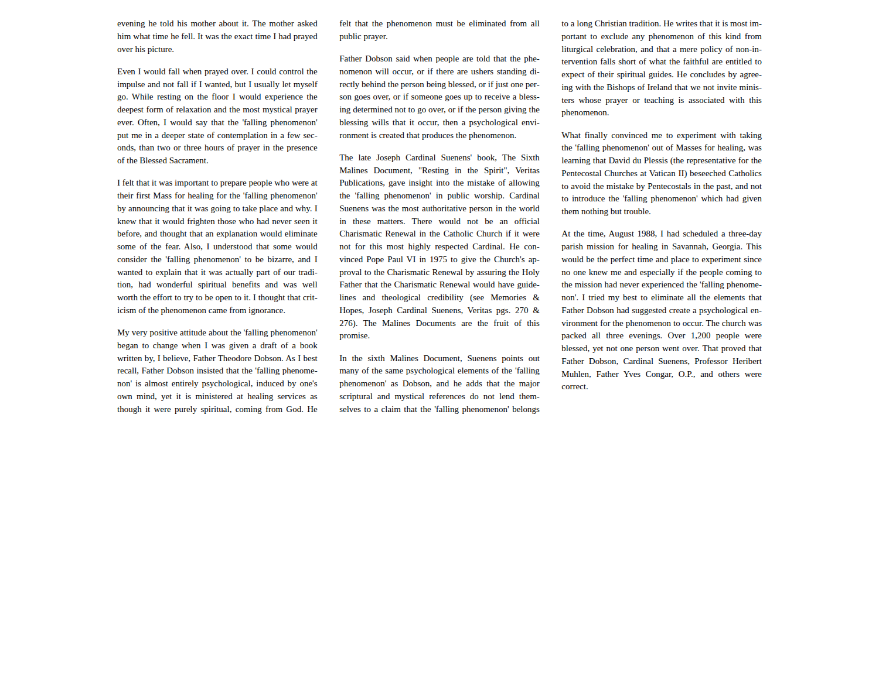evening he told his mother about it. The mother asked him what time he fell. It was the exact time I had prayed over his picture.
Even I would fall when prayed over. I could control the impulse and not fall if I wanted, but I usually let myself go. While resting on the floor I would experience the deepest form of relaxation and the most mystical prayer ever. Often, I would say that the 'falling phenomenon' put me in a deeper state of contemplation in a few seconds, than two or three hours of prayer in the presence of the Blessed Sacrament.
I felt that it was important to prepare people who were at their first Mass for healing for the 'falling phenomenon' by announcing that it was going to take place and why. I knew that it would frighten those who had never seen it before, and thought that an explanation would eliminate some of the fear. Also, I understood that some would consider the 'falling phenomenon' to be bizarre, and I wanted to explain that it was actually part of our tradition, had wonderful spiritual benefits and was well worth the effort to try to be open to it. I thought that criticism of the phenomenon came from ignorance.
My very positive attitude about the 'falling phenomenon' began to change when I was given a draft of a book written by, I believe, Father Theodore Dobson. As I best recall, Father Dobson insisted that the 'falling phenomenon' is almost entirely psychological, induced by one's own mind, yet it is ministered at healing services as though it were purely spiritual, coming from God. He felt that the phenomenon must be eliminated from all public prayer.
Father Dobson said when people are told that the phenomenon will occur, or if there are ushers standing directly behind the person being blessed, or if just one person goes over, or if someone goes up to receive a blessing determined not to go over, or if the person giving the blessing wills that it occur, then a psychological environment is created that produces the phenomenon.
The late Joseph Cardinal Suenens' book, The Sixth Malines Document, "Resting in the Spirit", Veritas Publications, gave insight into the mistake of allowing the 'falling phenomenon' in public worship. Cardinal Suenens was the most authoritative person in the world in these matters. There would not be an official Charismatic Renewal in the Catholic Church if it were not for this most highly respected Cardinal. He convinced Pope Paul VI in 1975 to give the Church's approval to the Charismatic Renewal by assuring the Holy Father that the Charismatic Renewal would have guidelines and theological credibility (see Memories & Hopes, Joseph Cardinal Suenens, Veritas pgs. 270 & 276). The Malines Documents are the fruit of this promise.
In the sixth Malines Document, Suenens points out many of the same psychological elements of the 'falling phenomenon' as Dobson, and he adds that the major scriptural and mystical references do not lend themselves to a claim that the 'falling phenomenon' belongs to a long Christian tradition. He writes that it is most important to exclude any phenomenon of this kind from liturgical celebration, and that a mere policy of non-intervention falls short of what the faithful are entitled to expect of their spiritual guides. He concludes by agreeing with the Bishops of Ireland that we not invite ministers whose prayer or teaching is associated with this phenomenon.
What finally convinced me to experiment with taking the 'falling phenomenon' out of Masses for healing, was learning that David du Plessis (the representative for the Pentecostal Churches at Vatican II) beseeched Catholics to avoid the mistake by Pentecostals in the past, and not to introduce the 'falling phenomenon' which had given them nothing but trouble.
At the time, August 1988, I had scheduled a three-day parish mission for healing in Savannah, Georgia. This would be the perfect time and place to experiment since no one knew me and especially if the people coming to the mission had never experienced the 'falling phenomenon'. I tried my best to eliminate all the elements that Father Dobson had suggested create a psychological environment for the phenomenon to occur. The church was packed all three evenings. Over 1,200 people were blessed, yet not one person went over. That proved that Father Dobson, Cardinal Suenens, Professor Heribert Muhlen, Father Yves Congar, O.P., and others were correct.